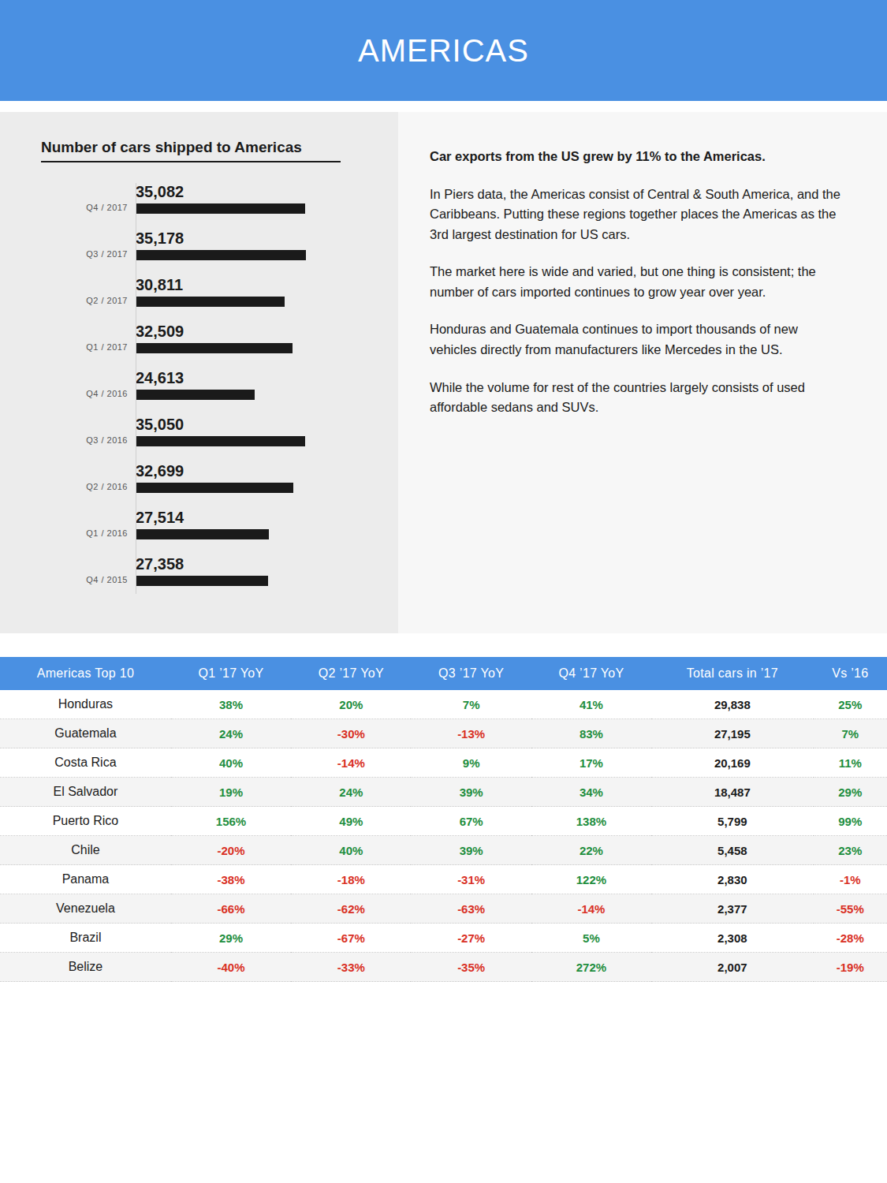AMERICAS
Number of cars shipped to Americas
Q4 / 2017
35,082
Q3 / 2017
35,178
Q2 / 2017
30,811
Q1 / 2017
32,509
Q4 / 2016
24,613
Q3 / 2016
35,050
Q2 / 2016
32,699
Q1 / 2016
27,514
Q4 / 2015
27,358
Car exports from the US grew by 11% to the Americas.
In Piers data, the Americas consist of Central & South America, and the Caribbeans. Putting these regions together places the Americas as the 3rd largest destination for US cars.
The market here is wide and varied, but one thing is consistent; the number of cars imported continues to grow year over year.
Honduras and Guatemala continues to import thousands of new vehicles directly from manufacturers like Mercedes in the US.
While the volume for rest of the countries largely consists of used affordable sedans and SUVs.
| Americas Top 10 | Q1 ’17 YoY | Q2 ’17 YoY | Q3 ’17 YoY | Q4 ’17 YoY | Total cars in ’17 | Vs ’16 |
| --- | --- | --- | --- | --- | --- | --- |
| Honduras | 38% | 20% | 7% | 41% | 29,838 | 25% |
| Guatemala | 24% | -30% | -13% | 83% | 27,195 | 7% |
| Costa Rica | 40% | -14% | 9% | 17% | 20,169 | 11% |
| El Salvador | 19% | 24% | 39% | 34% | 18,487 | 29% |
| Puerto Rico | 156% | 49% | 67% | 138% | 5,799 | 99% |
| Chile | -20% | 40% | 39% | 22% | 5,458 | 23% |
| Panama | -38% | -18% | -31% | 122% | 2,830 | -1% |
| Venezuela | -66% | -62% | -63% | -14% | 2,377 | -55% |
| Brazil | 29% | -67% | -27% | 5% | 2,308 | -28% |
| Belize | -40% | -33% | -35% | 272% | 2,007 | -19% |